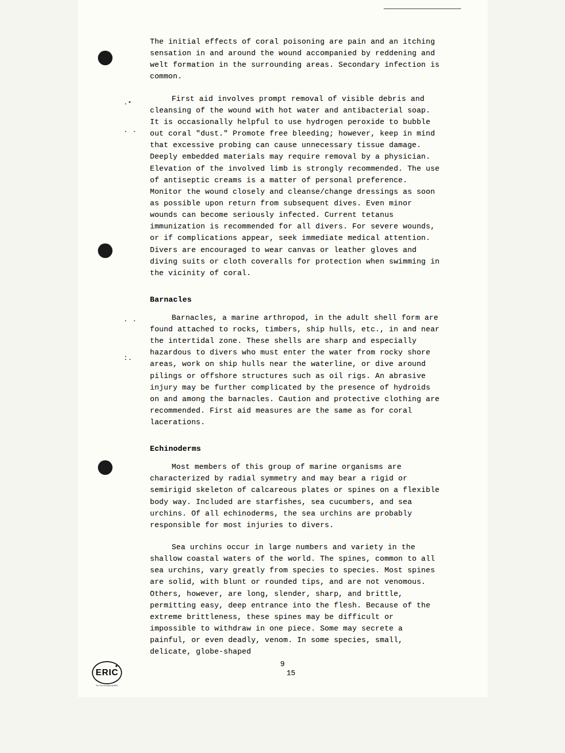.•
. .
. .
:.
The initial effects of coral poisoning are pain and an itching sensation in and around the wound accompanied by reddening and welt formation in the surrounding areas. Secondary infection is common.
First aid involves prompt removal of visible debris and cleansing of the wound with hot water and antibacterial soap. It is occasionally helpful to use hydrogen peroxide to bubble out coral "dust." Promote free bleeding; however, keep in mind that excessive probing can cause unnecessary tissue damage. Deeply embedded materials may require removal by a physician. Elevation of the involved limb is strongly recommended. The use of antiseptic creams is a matter of personal preference. Monitor the wound closely and cleanse/change dressings as soon as possible upon return from subsequent dives. Even minor wounds can become seriously infected. Current tetanus immunization is recommended for all divers. For severe wounds, or if complications appear, seek immediate medical attention. Divers are encouraged to wear canvas or leather gloves and diving suits or cloth coveralls for protection when swimming in the vicinity of coral.
Barnacles
Barnacles, a marine arthropod, in the adult shell form are found attached to rocks, timbers, ship hulls, etc., in and near the intertidal zone. These shells are sharp and especially hazardous to divers who must enter the water from rocky shore areas, work on ship hulls near the waterline, or dive around pilings or offshore structures such as oil rigs. An abrasive injury may be further complicated by the presence of hydroids on and among the barnacles. Caution and protective clothing are recommended. First aid measures are the same as for coral lacerations.
Echinoderms
Most members of this group of marine organisms are characterized by radial symmetry and may bear a rigid or semirigid skeleton of calcareous plates or spines on a flexible body way. Included are starfishes, sea cucumbers, and sea urchins. Of all echinoderms, the sea urchins are probably responsible for most injuries to divers.
Sea urchins occur in large numbers and variety in the shallow coastal waters of the world. The spines, common to all sea urchins, vary greatly from species to species. Most spines are solid, with blunt or rounded tips, and are not venomous. Others, however, are long, slender, sharp, and brittle, permitting easy, deep entrance into the flesh. Because of the extreme brittleness, these spines may be difficult or impossible to withdraw in one piece. Some may secrete a painful, or even deadly, venom. In some species, small, delicate, globe-shaped
9 15
ERIC●
Full Text Provided by ERIC